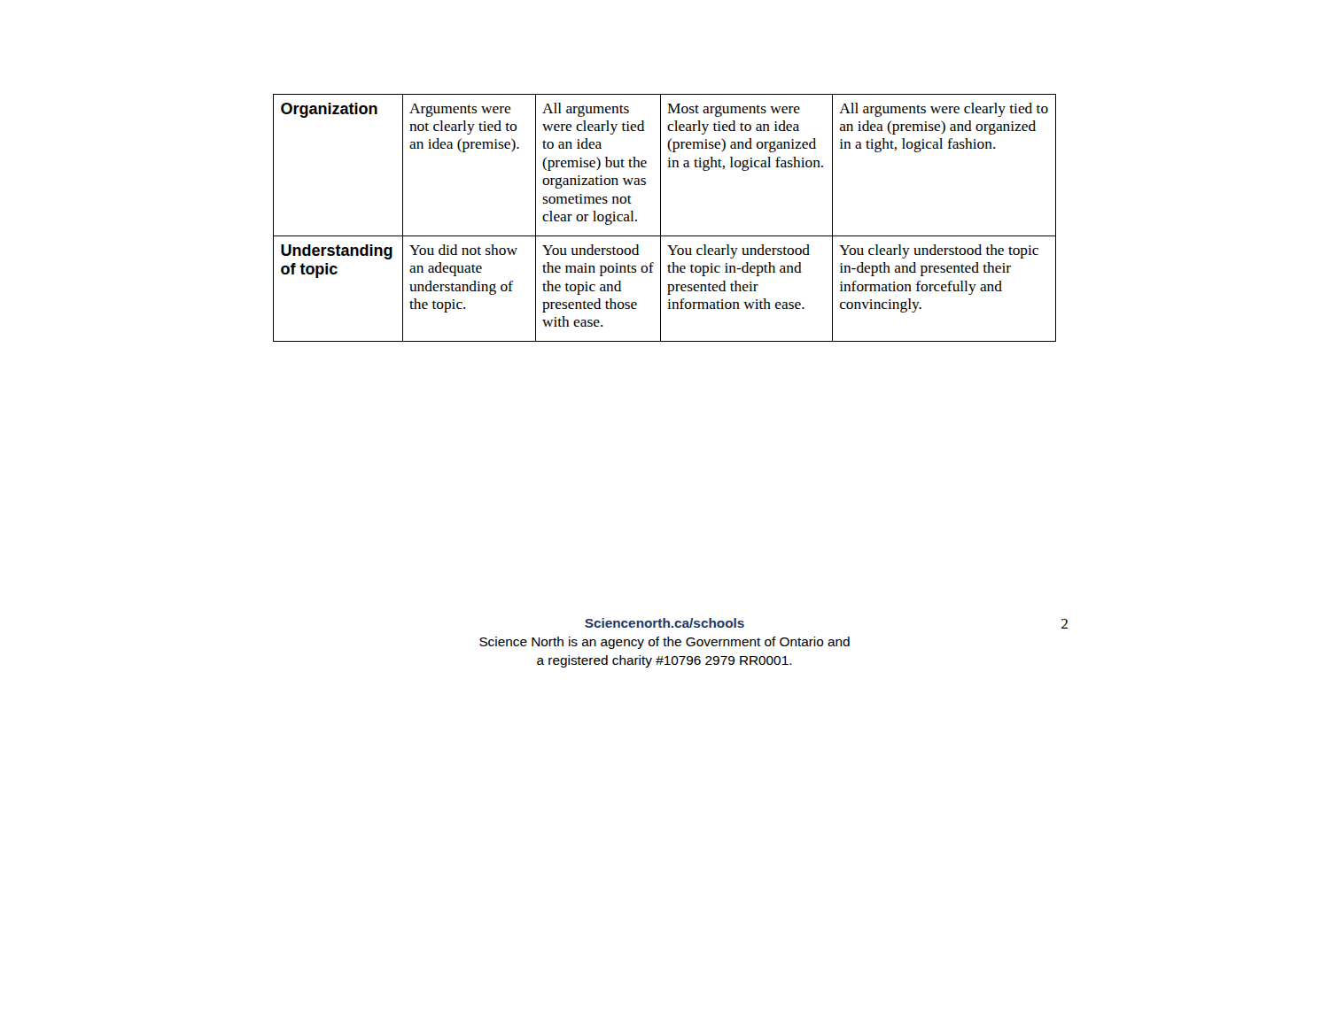| Organization | Arguments were not clearly tied to an idea (premise). | All arguments were clearly tied to an idea (premise) but the organization was sometimes not clear or logical. | Most arguments were clearly tied to an idea (premise) and organized in a tight, logical fashion. | All arguments were clearly tied to an idea (premise) and organized in a tight, logical fashion. |
| Understanding of topic | You did not show an adequate understanding of the topic. | You understood the main points of the topic and presented those with ease. | You clearly understood the topic in-depth and presented their information with ease. | You clearly understood the topic in-depth and presented their information forcefully and convincingly. |
2
Sciencenorth.ca/schools
Science North is an agency of the Government of Ontario and
a registered charity #10796 2979 RR0001.